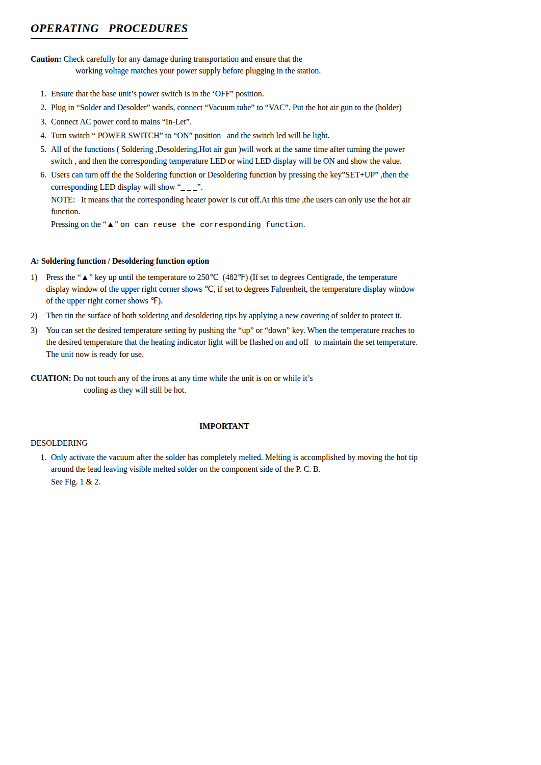OPERATING PROCEDURES
Caution: Check carefully for any damage during transportation and ensure that the working voltage matches your power supply before plugging in the station.
Ensure that the base unit’s power switch is in the ‘OFF” position.
Plug in “Solder and Desolder” wands, connect “Vacuum tube” to “VAC”. Put the hot air gun to the (holder)
Connect AC power cord to mains “In-Let”.
Turn switch “ POWER SWITCH” to “ON” position and the switch led will be light.
All of the functions ( Soldering ,Desoldering,Hot air gun )will work at the same time after turning the power switch , and then the corresponding temperature LED or wind LED display will be ON and show the value.
Users can turn off the the Soldering function or Desoldering function by pressing the key”SET+UP” ,then the corresponding LED display will show “_ _ _”.
NOTE: It means that the corresponding heater power is cut off.At this time ,the users can only use the hot air function.
Pressing on the “▲” on can reuse the corresponding function.
A: Soldering function / Desoldering function option
1) Press the “▲” key up until the temperature to 250℃ (482℉) (If set to degrees Centigrade, the temperature display window of the upper right corner shows ℃, if set to degrees Fahrenheit, the temperature display window of the upper right corner shows ℉).
2) Then tin the surface of both soldering and desoldering tips by applying a new covering of solder to protect it.
3) You can set the desired temperature setting by pushing the “up” or “down” key. When the temperature reaches to the desired temperature that the heating indicator light will be flashed on and off to maintain the set temperature. The unit now is ready for use.
CUATION: Do not touch any of the irons at any time while the unit is on or while it’s cooling as they will still be hot.
IMPORTANT
DESOLDERING
Only activate the vacuum after the solder has completely melted. Melting is accomplished by moving the hot tip around the lead leaving visible melted solder on the component side of the P. C. B.
See Fig. 1 & 2.